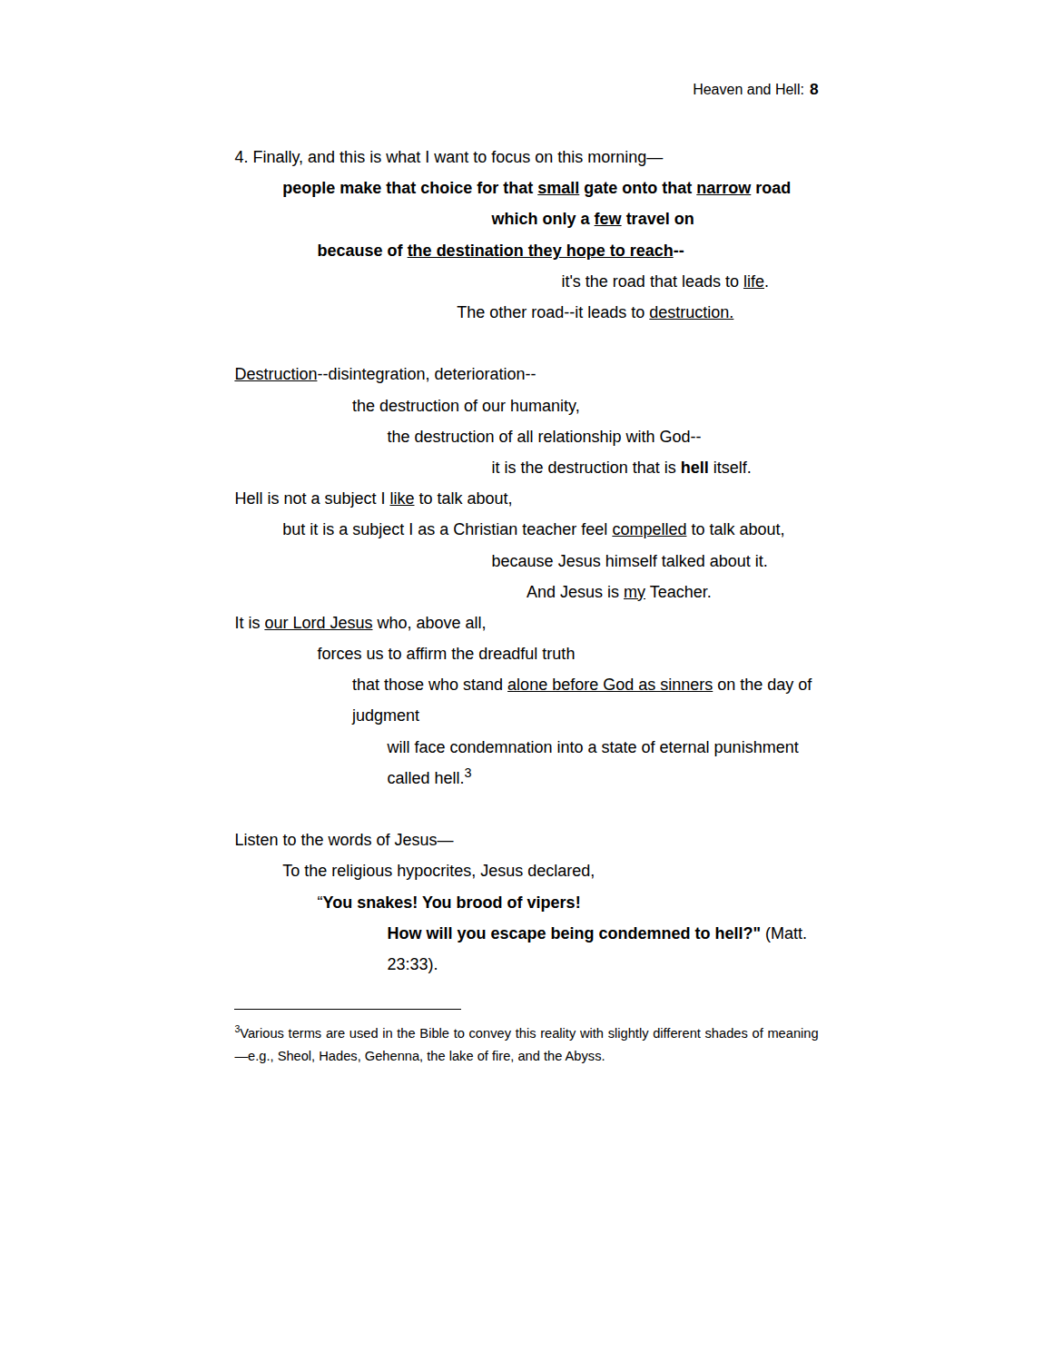Heaven and Hell:8
4. Finally, and this is what I want to focus on this morning—
people make that choice for that small gate onto that narrow road
which only a few travel on
because of the destination they hope to reach--
it's the road that leads to life.
The other road--it leads to destruction.
Destruction--disintegration, deterioration--
the destruction of our humanity,
the destruction of all relationship with God--
it is the destruction that is hell itself.
Hell is not a subject I like to talk about,
but it is a subject I as a Christian teacher feel compelled to talk about,
because Jesus himself talked about it.
And Jesus is my Teacher.
It is our Lord Jesus who, above all,
forces us to affirm the dreadful truth
that those who stand alone before God as sinners on the day of judgment
will face condemnation into a state of eternal punishment called hell.3
Listen to the words of Jesus—
To the religious hypocrites, Jesus declared,
“You snakes! You brood of vipers!
How will you escape being condemned to hell?" (Matt. 23:33).
3Various terms are used in the Bible to convey this reality with slightly different shades of meaning—e.g., Sheol, Hades, Gehenna, the lake of fire, and the Abyss.